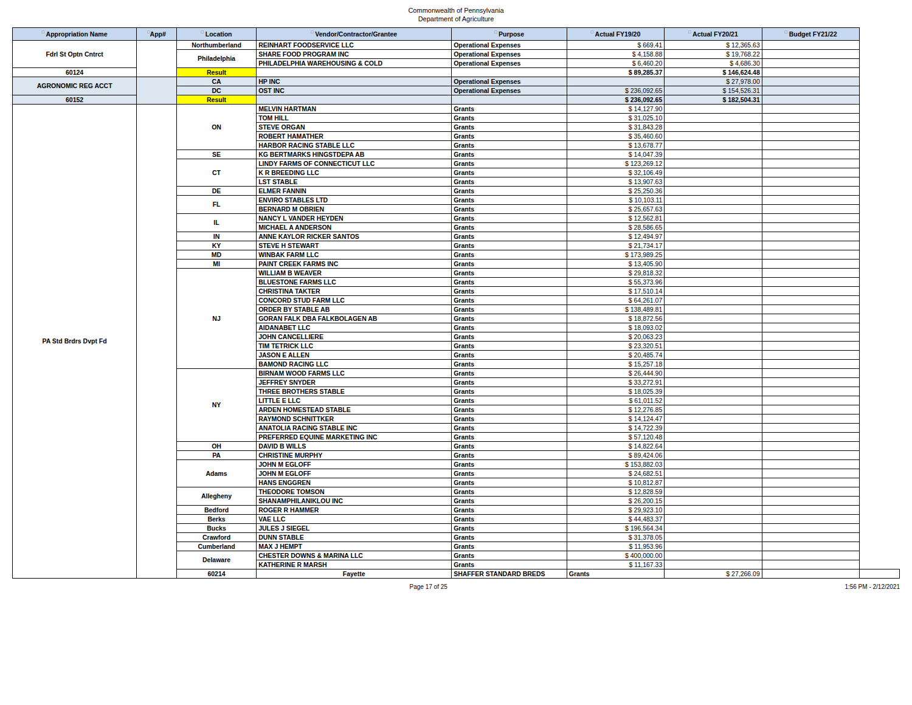Commonwealth of Pennsylvania
Department of Agriculture
| □ Appropriation Name | □ App# | □ Location | □ Vendor/Contractor/Grantee | □ Purpose | □ Actual FY19/20 | □ Actual FY20/21 | □ Budget FY21/22 |
| --- | --- | --- | --- | --- | --- | --- | --- |
| Fdrl St Optn Cntrct | | Northumberland | REINHART FOODSERVICE LLC | Operational Expenses | $ 669.41 | $ 12,365.63 | |
| Philadelphia | SHARE FOOD PROGRAM INC | Operational Expenses | $ 4,158.88 | $ 19,768.22 | |
| PHILADELPHIA WAREHOUSING & COLD | Operational Expenses | $ 6,460.20 | $ 4,686.30 | |
| 60124 | Result | | | $ 89,285.37 | $ 146,624.48 | |
| AGRONOMIC REG ACCT | | CA | HP INC | Operational Expenses | | $ 27,978.00 | |
| DC | OST INC | Operational Expenses | $ 236,092.65 | $ 154,526.31 | |
| 60152 | Result | | | $ 236,092.65 | $ 182,504.31 | |
| PA Std Brdrs Dvpt Fd | | ON | MELVIN HARTMAN | Grants | $ 14,127.90 | | |
| TOM HILL | Grants | $ 31,025.10 | | |
| STEVE ORGAN | Grants | $ 31,843.28 | | |
| ROBERT HAMATHER | Grants | $ 35,460.60 | | |
| HARBOR RACING STABLE LLC | Grants | $ 13,678.77 | | |
| SE | KG BERTMARKS HINGSTDEPA AB | Grants | $ 14,047.39 | | |
| CT | LINDY FARMS OF CONNECTICUT LLC | Grants | $ 123,269.12 | | |
| K R BREEDING LLC | Grants | $ 32,106.49 | | |
| LST STABLE | Grants | $ 13,907.63 | | |
| DE | ELMER FANNIN | Grants | $ 25,250.36 | | |
| FL | ENVIRO STABLES LTD | Grants | $ 10,103.11 | | |
| BERNARD M OBRIEN | Grants | $ 25,657.63 | | |
| IL | NANCY L VANDER HEYDEN | Grants | $ 12,562.81 | | |
| MICHAEL A ANDERSON | Grants | $ 28,586.65 | | |
| IN | ANNE KAYLOR RICKER SANTOS | Grants | $ 12,494.97 | | |
| KY | STEVE H STEWART | Grants | $ 21,734.17 | | |
| MD | WINBAK FARM LLC | Grants | $ 173,989.25 | | |
| MI | PAINT CREEK FARMS INC | Grants | $ 13,405.90 | | |
| NJ | WILLIAM B WEAVER | Grants | $ 29,818.32 | | |
| BLUESTONE FARMS LLC | Grants | $ 55,373.96 | | |
| CHRISTINA TAKTER | Grants | $ 17,510.14 | | |
| CONCORD STUD FARM LLC | Grants | $ 64,261.07 | | |
| ORDER BY STABLE AB | Grants | $ 138,489.81 | | |
| GORAN FALK DBA FALKBOLAGEN AB | Grants | $ 18,872.56 | | |
| AIDANABET LLC | Grants | $ 18,093.02 | | |
| JOHN CANCELLIERE | Grants | $ 20,063.23 | | |
| TIM TETRICK LLC | Grants | $ 23,320.51 | | |
| JASON E ALLEN | Grants | $ 20,485.74 | | |
| BAMOND RACING LLC | Grants | $ 15,257.18 | | |
| NY | BIRNAM WOOD FARMS LLC | Grants | $ 26,444.90 | | |
| JEFFREY SNYDER | Grants | $ 33,272.91 | | |
| THREE BROTHERS STABLE | Grants | $ 18,025.39 | | |
| LITTLE E LLC | Grants | $ 61,011.52 | | |
| ARDEN HOMESTEAD STABLE | Grants | $ 12,276.85 | | |
| RAYMOND SCHNITTKER | Grants | $ 14,124.47 | | |
| ANATOLIA RACING STABLE INC | Grants | $ 14,722.39 | | |
| PREFERRED EQUINE MARKETING INC | Grants | $ 57,120.48 | | |
| OH | DAVID B WILLS | Grants | $ 14,822.64 | | |
| PA | CHRISTINE MURPHY | Grants | $ 89,424.06 | | |
| Adams | JOHN M EGLOFF | Grants | $ 153,882.03 | | |
| JOHN M EGLOFF | Grants | $ 24,682.51 | | |
| HANS ENGGREN | Grants | $ 10,812.87 | | |
| Allegheny | THEODORE TOMSON | Grants | $ 12,828.59 | | |
| SHANAMPHILANIKLOU INC | Grants | $ 26,200.15 | | |
| Bedford | ROGER R HAMMER | Grants | $ 29,923.10 | | |
| Berks | VAE LLC | Grants | $ 44,483.37 | | |
| Bucks | JULES J SIEGEL | Grants | $ 196,564.34 | | |
| Crawford | DUNN STABLE | Grants | $ 31,378.05 | | |
| Cumberland | MAX J HEMPT | Grants | $ 11,953.96 | | |
| Delaware | CHESTER DOWNS & MARINA LLC | Grants | $ 400,000.00 | | |
| KATHERINE R MARSH | Grants | $ 11,167.33 | | |
| 60214 | Fayette | SHAFFER STANDARD BREDS | Grants | $ 27,266.09 | | |
Page 17 of 25 1:56 PM - 2/12/2021